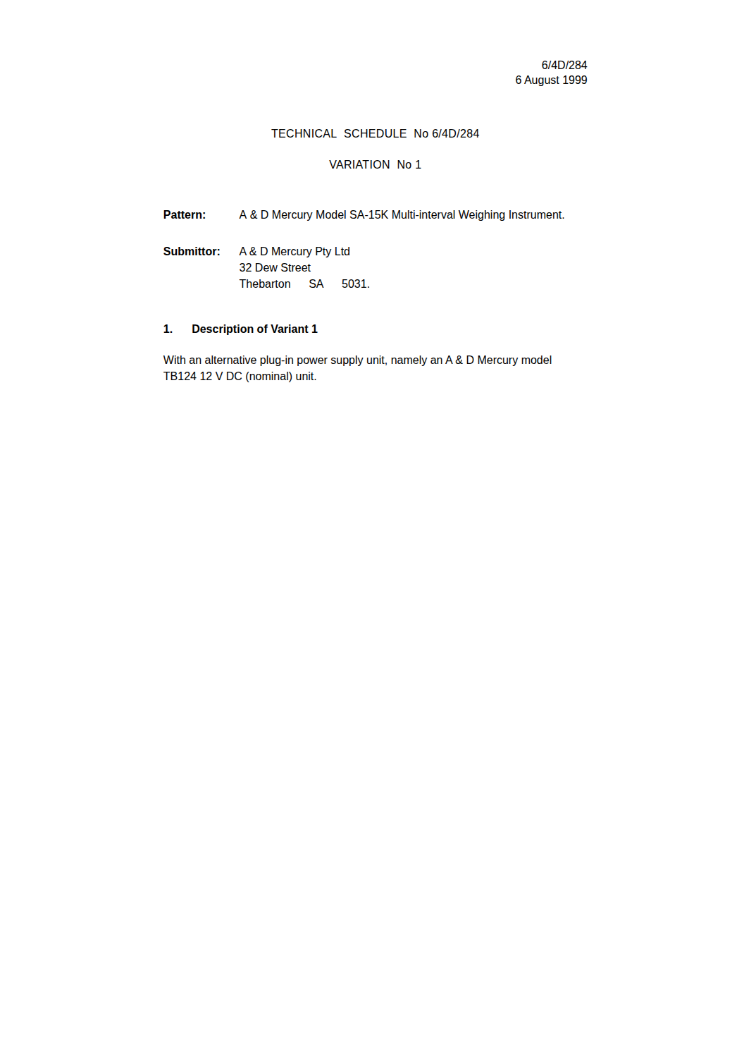6/4D/284
6 August 1999
TECHNICAL SCHEDULE No 6/4D/284
VARIATION No 1
| Pattern: | A & D Mercury Model SA-15K Multi-interval Weighing Instrument. |
| Submittor: | A & D Mercury Pty Ltd 32 Dew Street Thebarton SA 5031. |
1. Description of Variant 1
With an alternative plug-in power supply unit, namely an A & D Mercury model TB124 12 V DC (nominal) unit.